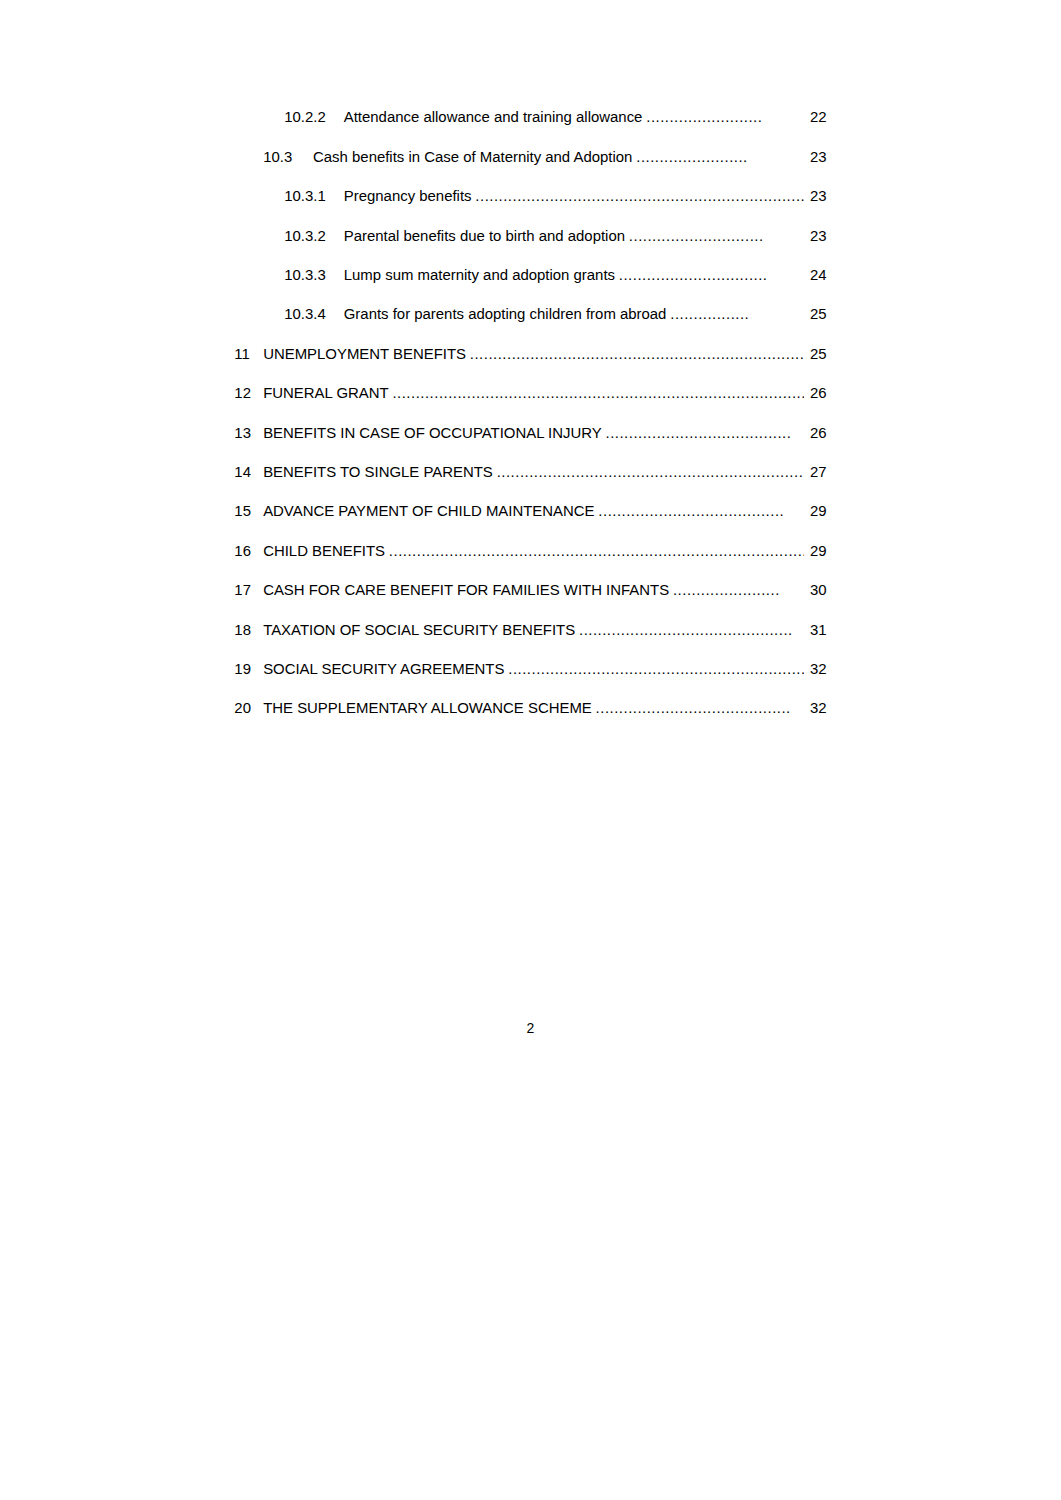10.2.2 Attendance allowance and training allowance ......................... 22
10.3 Cash benefits in Case of Maternity and Adoption ........................ 23
10.3.1 Pregnancy benefits .......................................................................... 23
10.3.2 Parental benefits due to birth and adoption ............................. 23
10.3.3 Lump sum maternity and adoption grants ................................ 24
10.3.4 Grants for parents adopting children from abroad ................. 25
11 UNEMPLOYMENT BENEFITS ........................................................................ 25
12 FUNERAL GRANT ............................................................................................. 26
13 BENEFITS IN CASE OF OCCUPATIONAL INJURY ........................................ 26
14 BENEFITS TO SINGLE PARENTS ..................................................................... 27
15 ADVANCE PAYMENT OF CHILD MAINTENANCE ........................................ 29
16 CHILD BENEFITS .............................................................................................. 29
17 CASH FOR CARE BENEFIT FOR FAMILIES WITH INFANTS ....................... 30
18 TAXATION OF SOCIAL SECURITY BENEFITS .............................................. 31
19 SOCIAL SECURITY AGREEMENTS ................................................................ 32
20 THE SUPPLEMENTARY ALLOWANCE SCHEME .......................................... 32
2